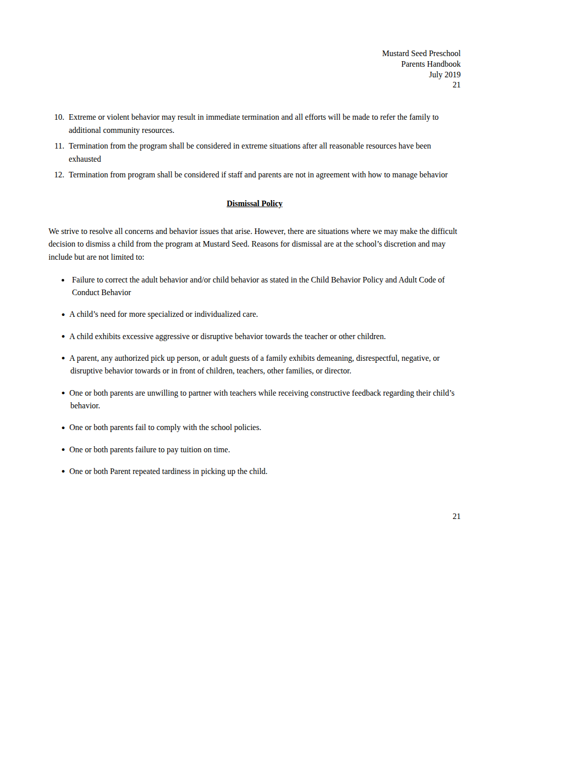Mustard Seed Preschool
Parents Handbook
July 2019
21
Extreme or violent behavior may result in immediate termination and all efforts will be made to refer the family to additional community resources.
Termination from the program shall be considered in extreme situations after all reasonable resources have been exhausted
Termination from program shall be considered if staff and parents are not in agreement with how to manage behavior
Dismissal Policy
We strive to resolve all concerns and behavior issues that arise. However, there are situations where we may make the difficult decision to dismiss a child from the program at Mustard Seed. Reasons for dismissal are at the school’s discretion and may include but are not limited to:
Failure to correct the adult behavior and/or child behavior as stated in the Child Behavior Policy and Adult Code of Conduct Behavior
A child’s need for more specialized or individualized care.
A child exhibits excessive aggressive or disruptive behavior towards the teacher or other children.
A parent, any authorized pick up person, or adult guests of a family exhibits demeaning, disrespectful, negative, or disruptive behavior towards or in front of children, teachers, other families, or director.
One or both parents are unwilling to partner with teachers while receiving constructive feedback regarding their child’s behavior.
One or both parents fail to comply with the school policies.
One or both parents failure to pay tuition on time.
One or both Parent repeated tardiness in picking up the child.
21